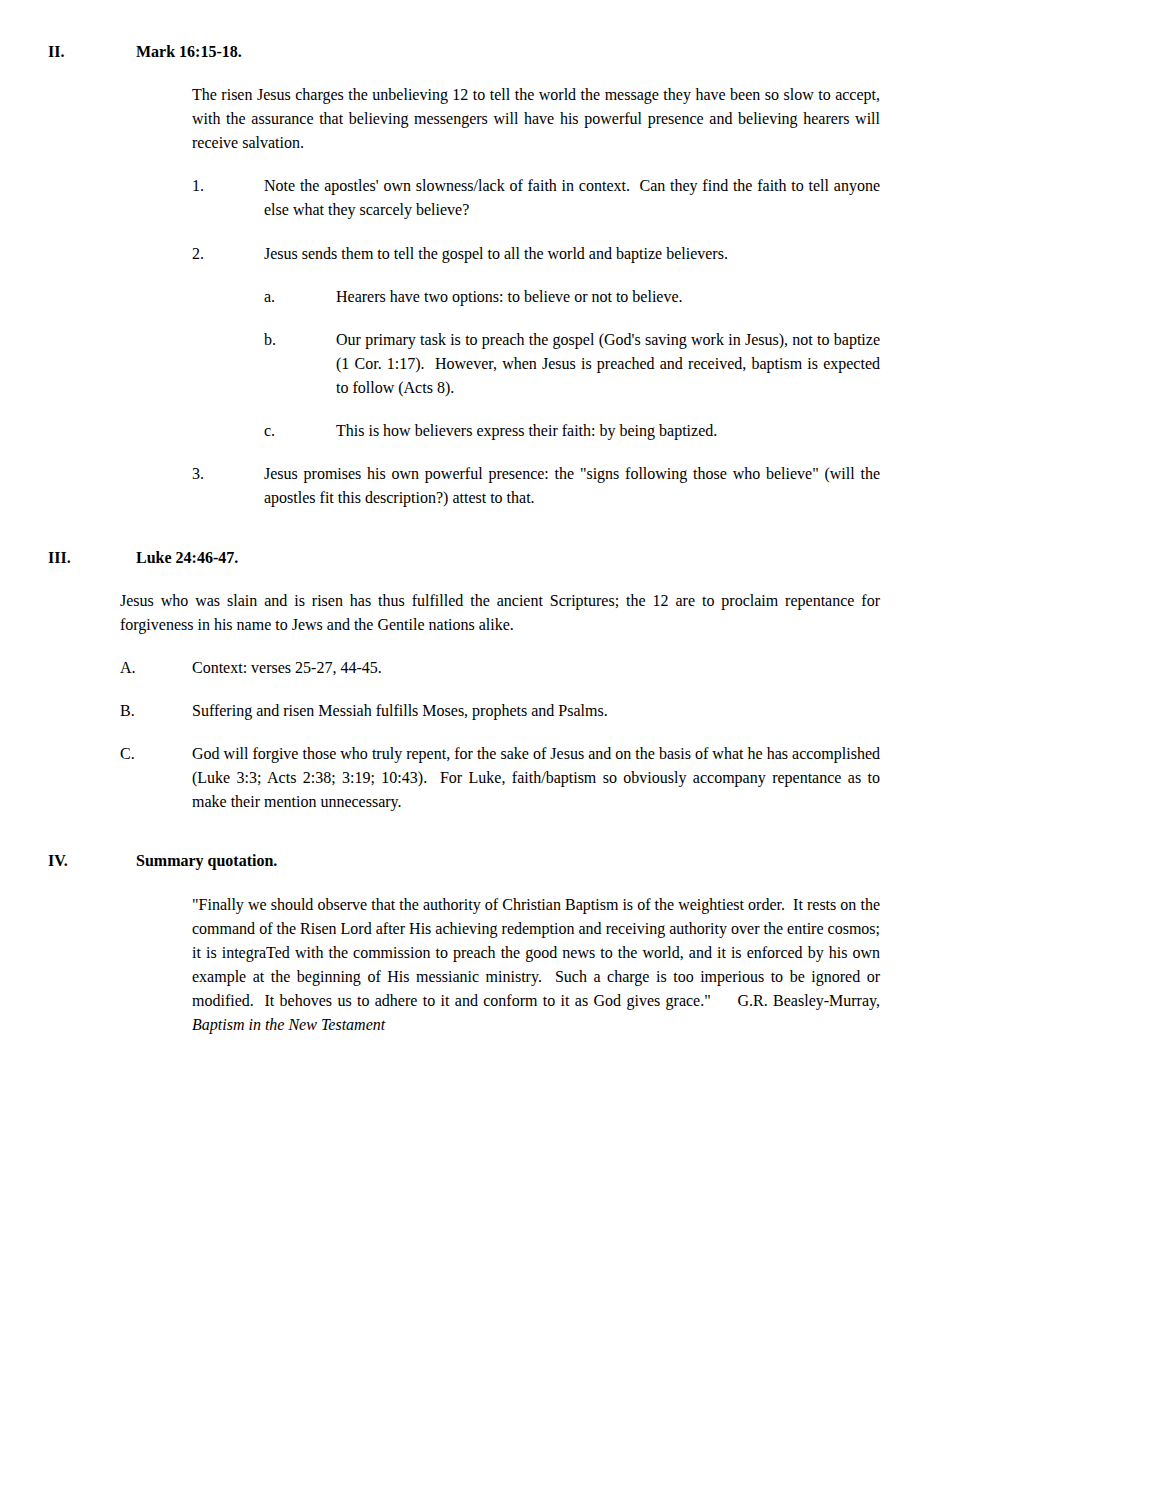II. Mark 16:15-18.
The risen Jesus charges the unbelieving 12 to tell the world the message they have been so slow to accept, with the assurance that believing messengers will have his powerful presence and believing hearers will receive salvation.
1. Note the apostles' own slowness/lack of faith in context. Can they find the faith to tell anyone else what they scarcely believe?
2. Jesus sends them to tell the gospel to all the world and baptize believers.
a. Hearers have two options: to believe or not to believe.
b. Our primary task is to preach the gospel (God's saving work in Jesus), not to baptize (1 Cor. 1:17). However, when Jesus is preached and received, baptism is expected to follow (Acts 8).
c. This is how believers express their faith: by being baptized.
3. Jesus promises his own powerful presence: the "signs following those who believe" (will the apostles fit this description?) attest to that.
III. Luke 24:46-47.
Jesus who was slain and is risen has thus fulfilled the ancient Scriptures; the 12 are to proclaim repentance for forgiveness in his name to Jews and the Gentile nations alike.
A. Context: verses 25-27, 44-45.
B. Suffering and risen Messiah fulfills Moses, prophets and Psalms.
C. God will forgive those who truly repent, for the sake of Jesus and on the basis of what he has accomplished (Luke 3:3; Acts 2:38; 3:19; 10:43). For Luke, faith/baptism so obviously accompany repentance as to make their mention unnecessary.
IV. Summary quotation.
"Finally we should observe that the authority of Christian Baptism is of the weightiest order. It rests on the command of the Risen Lord after His achieving redemption and receiving authority over the entire cosmos; it is integraTed with the commission to preach the good news to the world, and it is enforced by his own example at the beginning of His messianic ministry. Such a charge is too imperious to be ignored or modified. It behoves us to adhere to it and conform to it as God gives grace." G.R. Beasley-Murray, Baptism in the New Testament